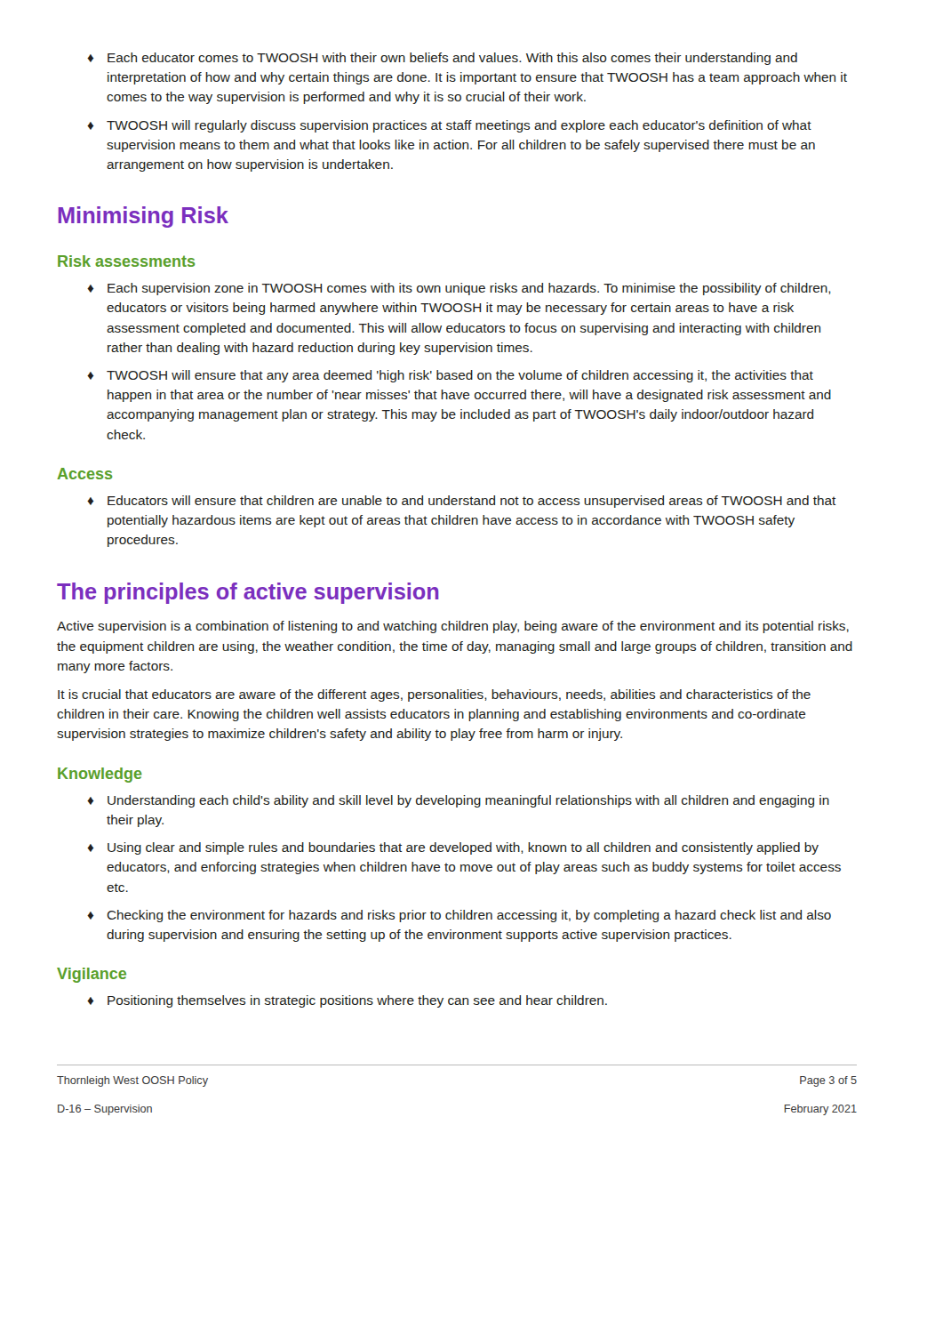Each educator comes to TWOOSH with their own beliefs and values. With this also comes their understanding and interpretation of how and why certain things are done. It is important to ensure that TWOOSH has a team approach when it comes to the way supervision is performed and why it is so crucial of their work.
TWOOSH will regularly discuss supervision practices at staff meetings and explore each educator's definition of what supervision means to them and what that looks like in action. For all children to be safely supervised there must be an arrangement on how supervision is undertaken.
Minimising Risk
Risk assessments
Each supervision zone in TWOOSH comes with its own unique risks and hazards. To minimise the possibility of children, educators or visitors being harmed anywhere within TWOOSH it may be necessary for certain areas to have a risk assessment completed and documented. This will allow educators to focus on supervising and interacting with children rather than dealing with hazard reduction during key supervision times.
TWOOSH will ensure that any area deemed 'high risk' based on the volume of children accessing it, the activities that happen in that area or the number of 'near misses' that have occurred there, will have a designated risk assessment and accompanying management plan or strategy. This may be included as part of TWOOSH's daily indoor/outdoor hazard check.
Access
Educators will ensure that children are unable to and understand not to access unsupervised areas of TWOOSH and that potentially hazardous items are kept out of areas that children have access to in accordance with TWOOSH safety procedures.
The principles of active supervision
Active supervision is a combination of listening to and watching children play, being aware of the environment and its potential risks, the equipment children are using, the weather condition, the time of day, managing small and large groups of children, transition and many more factors.
It is crucial that educators are aware of the different ages, personalities, behaviours, needs, abilities and characteristics of the children in their care. Knowing the children well assists educators in planning and establishing environments and co-ordinate supervision strategies to maximize children's safety and ability to play free from harm or injury.
Knowledge
Understanding each child's ability and skill level by developing meaningful relationships with all children and engaging in their play.
Using clear and simple rules and boundaries that are developed with, known to all children and consistently applied by educators, and enforcing strategies when children have to move out of play areas such as buddy systems for toilet access etc.
Checking the environment for hazards and risks prior to children accessing it, by completing a hazard check list and also during supervision and ensuring the setting up of the environment supports active supervision practices.
Vigilance
Positioning themselves in strategic positions where they can see and hear children.
Thornleigh West OOSH Policy Page 3 of 5
D-16 – Supervision February 2021